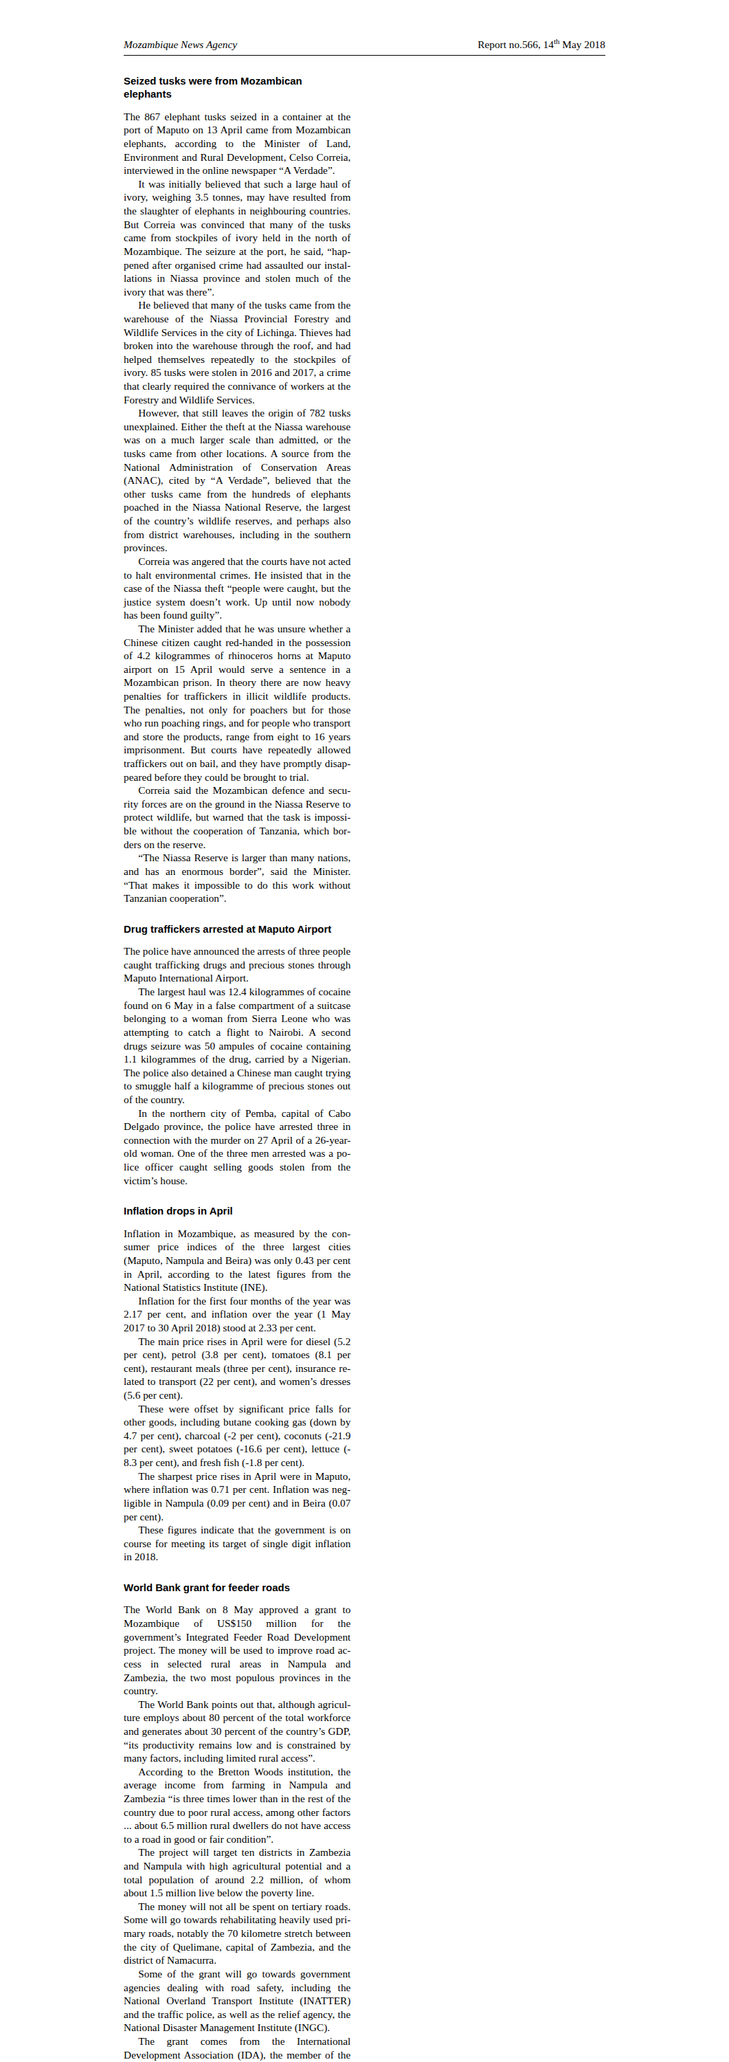Mozambique News Agency
Report no.566, 14th May 2018
Seized tusks were from Mozambican elephants
The 867 elephant tusks seized in a container at the port of Maputo on 13 April came from Mozambican elephants, according to the Minister of Land, Environment and Rural Development, Celso Correia, interviewed in the online newspaper “A Verdade”.
It was initially believed that such a large haul of ivory, weighing 3.5 tonnes, may have resulted from the slaughter of elephants in neighbouring countries. But Correia was convinced that many of the tusks came from stockpiles of ivory held in the north of Mozambique. The seizure at the port, he said, “happened after organised crime had assaulted our installations in Niassa province and stolen much of the ivory that was there”.
He believed that many of the tusks came from the warehouse of the Niassa Provincial Forestry and Wildlife Services in the city of Lichinga. Thieves had broken into the warehouse through the roof, and had helped themselves repeatedly to the stockpiles of ivory. 85 tusks were stolen in 2016 and 2017, a crime that clearly required the connivance of workers at the Forestry and Wildlife Services.
However, that still leaves the origin of 782 tusks unexplained. Either the theft at the Niassa warehouse was on a much larger scale than admitted, or the tusks came from other locations. A source from the National Administration of Conservation Areas (ANAC), cited by “A Verdade”, believed that the other tusks came from the hundreds of elephants poached in the Niassa National Reserve, the largest of the country’s wildlife reserves, and perhaps also from district warehouses, including in the southern provinces.
Correia was angered that the courts have not acted to halt environmental crimes. He insisted that in the case of the Niassa theft “people were caught, but the justice system doesn’t work. Up until now nobody has been found guilty”.
The Minister added that he was unsure whether a Chinese citizen caught red-handed in the possession of 4.2 kilogrammes of rhinoceros horns at Maputo airport on 15 April would serve a sentence in a Mozambican prison. In theory there are now heavy penalties for traffickers in illicit wildlife products. The penalties, not only for poachers but for those who run poaching rings, and for people who transport and store the products, range from eight to 16 years imprisonment. But courts have repeatedly allowed traffickers out on bail, and they have promptly disappeared before they could be brought to trial.
Correia said the Mozambican defence and security forces are on the ground in the Niassa Reserve to protect wildlife, but warned that the task is impossible without the cooperation of Tanzania, which borders on the reserve.
“The Niassa Reserve is larger than many nations, and has an enormous border”, said the Minister. “That makes it impossible to do this work without Tanzanian cooperation”.
Drug traffickers arrested at Maputo Airport
The police have announced the arrests of three people caught trafficking drugs and precious stones through Maputo International Airport.
The largest haul was 12.4 kilogrammes of cocaine found on 6 May in a false compartment of a suitcase belonging to a woman from Sierra Leone who was attempting to catch a flight to Nairobi. A second drugs seizure was 50 ampules of cocaine containing 1.1 kilogrammes of the drug, carried by a Nigerian. The police also detained a Chinese man caught trying to smuggle half a kilogramme of precious stones out of the country.
In the northern city of Pemba, capital of Cabo Delgado province, the police have arrested three in connection with the murder on 27 April of a 26-year-old woman. One of the three men arrested was a police officer caught selling goods stolen from the victim’s house.
Inflation drops in April
Inflation in Mozambique, as measured by the consumer price indices of the three largest cities (Maputo, Nampula and Beira) was only 0.43 per cent in April, according to the latest figures from the National Statistics Institute (INE).
Inflation for the first four months of the year was 2.17 per cent, and inflation over the year (1 May 2017 to 30 April 2018) stood at 2.33 per cent.
The main price rises in April were for diesel (5.2 per cent), petrol (3.8 per cent), tomatoes (8.1 per cent), restaurant meals (three per cent), insurance related to transport (22 per cent), and women’s dresses (5.6 per cent).
These were offset by significant price falls for other goods, including butane cooking gas (down by 4.7 per cent), charcoal (-2 per cent), coconuts (-21.9 per cent), sweet potatoes (-16.6 per cent), lettuce (- 8.3 per cent), and fresh fish (-1.8 per cent).
The sharpest price rises in April were in Maputo, where inflation was 0.71 per cent. Inflation was negligible in Nampula (0.09 per cent) and in Beira (0.07 per cent).
These figures indicate that the government is on course for meeting its target of single digit inflation in 2018.
World Bank grant for feeder roads
The World Bank on 8 May approved a grant to Mozambique of US$150 million for the government’s Integrated Feeder Road Development project. The money will be used to improve road access in selected rural areas in Nampula and Zambezia, the two most populous provinces in the country.
The World Bank points out that, although agriculture employs about 80 percent of the total workforce and generates about 30 percent of the country’s GDP, “its productivity remains low and is constrained by many factors, including limited rural access”.
According to the Bretton Woods institution, the average income from farming in Nampula and Zambezia “is three times lower than in the rest of the country due to poor rural access, among other factors ... about 6.5 million rural dwellers do not have access to a road in good or fair condition”.
The project will target ten districts in Zambezia and Nampula with high agricultural potential and a total population of around 2.2 million, of whom about 1.5 million live below the poverty line.
The money will not all be spent on tertiary roads. Some will go towards rehabilitating heavily used primary roads, notably the 70 kilometre stretch between the city of Quelimane, capital of Zambezia, and the district of Namacurra.
Some of the grant will go towards government agencies dealing with road safety, including the National Overland Transport Institute (INATTER) and the traffic police, as well as the relief agency, the National Disaster Management Institute (INGC).
The grant comes from the International Development Association (IDA), the member of the World Bank group which provides grants and soft loans for programmes in the world’s poorest countries.
This is a condensed version of the AIM daily news service - for details contact pfauvet@live.com